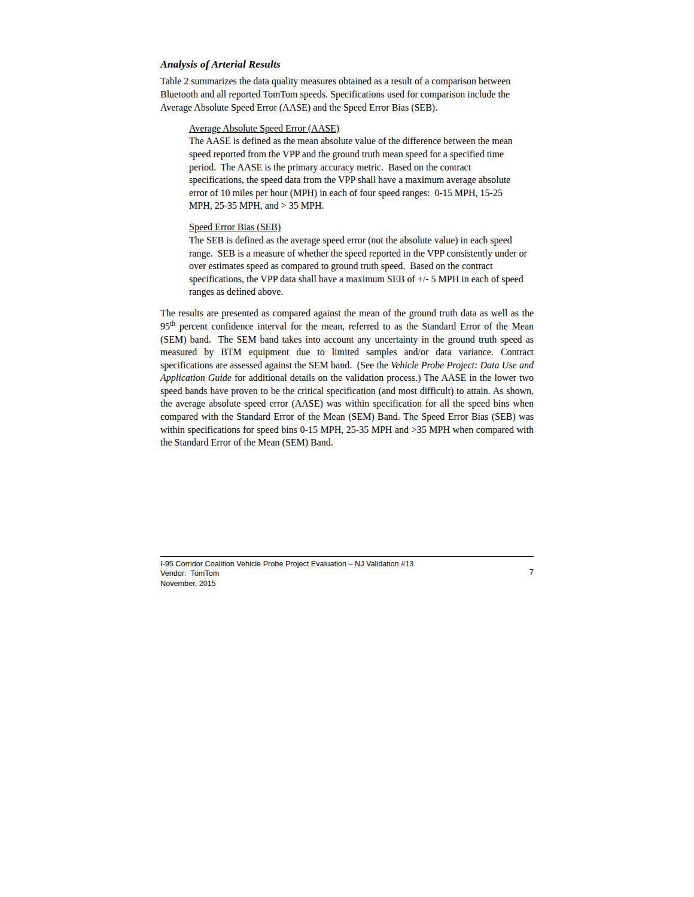Analysis of Arterial Results
Table 2 summarizes the data quality measures obtained as a result of a comparison between Bluetooth and all reported TomTom speeds. Specifications used for comparison include the Average Absolute Speed Error (AASE) and the Speed Error Bias (SEB).
Average Absolute Speed Error (AASE)
The AASE is defined as the mean absolute value of the difference between the mean speed reported from the VPP and the ground truth mean speed for a specified time period. The AASE is the primary accuracy metric. Based on the contract specifications, the speed data from the VPP shall have a maximum average absolute error of 10 miles per hour (MPH) in each of four speed ranges: 0-15 MPH, 15-25 MPH, 25-35 MPH, and > 35 MPH.
Speed Error Bias (SEB)
The SEB is defined as the average speed error (not the absolute value) in each speed range. SEB is a measure of whether the speed reported in the VPP consistently under or over estimates speed as compared to ground truth speed. Based on the contract specifications, the VPP data shall have a maximum SEB of +/- 5 MPH in each of speed ranges as defined above.
The results are presented as compared against the mean of the ground truth data as well as the 95th percent confidence interval for the mean, referred to as the Standard Error of the Mean (SEM) band. The SEM band takes into account any uncertainty in the ground truth speed as measured by BTM equipment due to limited samples and/or data variance. Contract specifications are assessed against the SEM band. (See the Vehicle Probe Project: Data Use and Application Guide for additional details on the validation process.) The AASE in the lower two speed bands have proven to be the critical specification (and most difficult) to attain. As shown, the average absolute speed error (AASE) was within specification for all the speed bins when compared with the Standard Error of the Mean (SEM) Band. The Speed Error Bias (SEB) was within specifications for speed bins 0-15 MPH, 25-35 MPH and >35 MPH when compared with the Standard Error of the Mean (SEM) Band.
I-95 Corridor Coalition Vehicle Probe Project Evaluation – NJ Validation #13
Vendor: TomTom
November, 2015 7